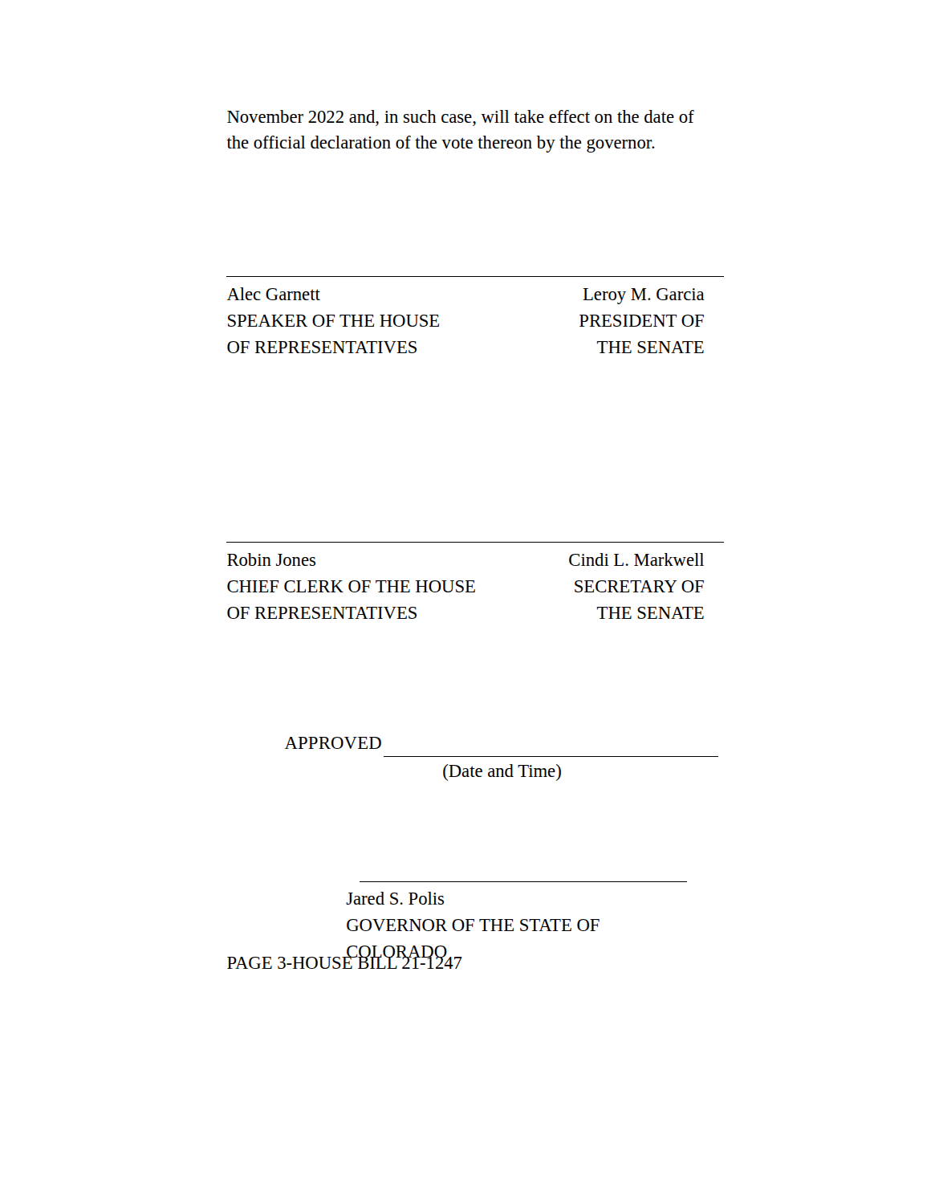November 2022 and, in such case, will take effect on the date of the official declaration of the vote thereon by the governor.
| Alec Garnett SPEAKER OF THE HOUSE OF REPRESENTATIVES | Leroy M. Garcia PRESIDENT OF THE SENATE |
| Robin Jones CHIEF CLERK OF THE HOUSE OF REPRESENTATIVES | Cindi L. Markwell SECRETARY OF THE SENATE |
APPROVED
(Date and Time)
Jared S. Polis
GOVERNOR OF THE STATE OF COLORADO
PAGE 3-HOUSE BILL 21-1247